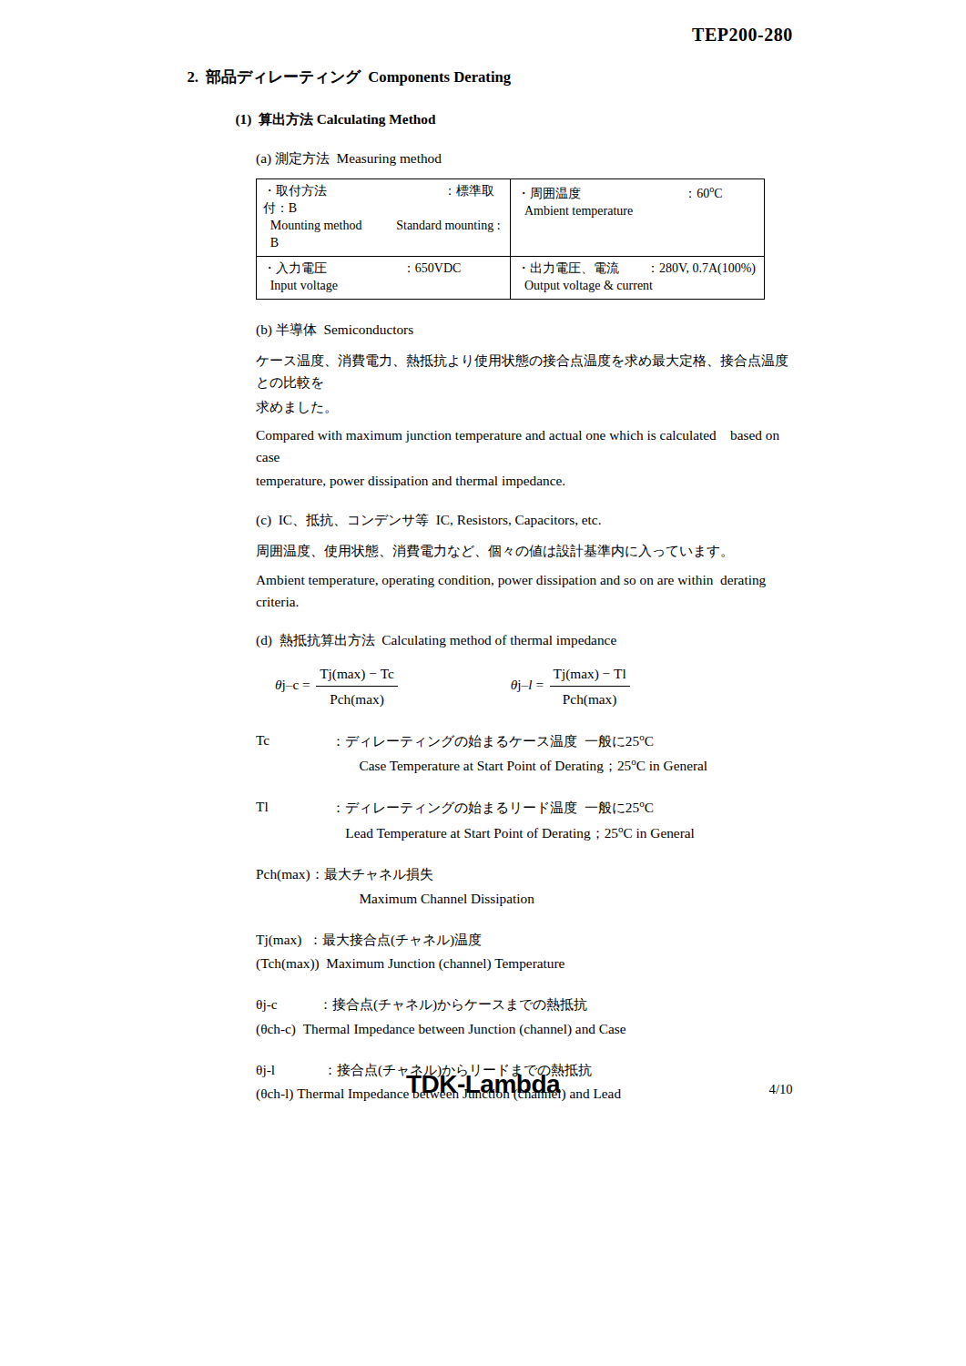TEP200-280
2. 部品ディレーティング Components Derating
(1) 算出方法 Calculating Method
(a) 測定方法 Measuring method
| ・取付方法 ：標準取付：B Mounting method Standard mounting : B | ・周囲温度 ：60 o C Ambient temperature |
| ・入力電圧 ：650VDC Input voltage | ・出力電圧、電流 ：280V, 0.7A(100%) Output voltage & current |
(b) 半導体 Semiconductors
ケース温度、消費電力、熱抵抗より使用状態の接合点温度を求め最大定格、接合点温度との比較を
求めました。
Compared with maximum junction temperature and actual one which is calculated based on case
temperature, power dissipation and thermal impedance.
(c) IC、抵抗、コンデンサ等 IC, Resistors, Capacitors, etc.
周囲温度、使用状態、消費電力など、個々の値は設計基準内に入っています。
Ambient temperature, operating condition, power dissipation and so on are within derating criteria.
(d) 熱抵抗算出方法 Calculating method of thermal impedance
| θ j–c = Tj(max) − Tc Pch(max) | | θ j– l = Tj(max) − Tl Pch(max) |
Tc
：ディレーティングの始まるケース温度 一般に25oC
Case Temperature at Start Point of Derating；25oC in General
Tl
：ディレーティングの始まるリード温度 一般に25oC
Lead Temperature at Start Point of Derating；25oC in General
Pch(max)：最大チャネル損失
Maximum Channel Dissipation
Tj(max) ：最大接合点(チャネル)温度
(Tch(max)) Maximum Junction (channel) Temperature
θj-c ：接合点(チャネル)からケースまでの熱抵抗
(θch-c) Thermal Impedance between Junction (channel) and Case
θj-l ：接合点(チャネル)からリードまでの熱抵抗
(θch-l) Thermal Impedance between Junction (channel) and Lead
TDK-Lambda
4/10